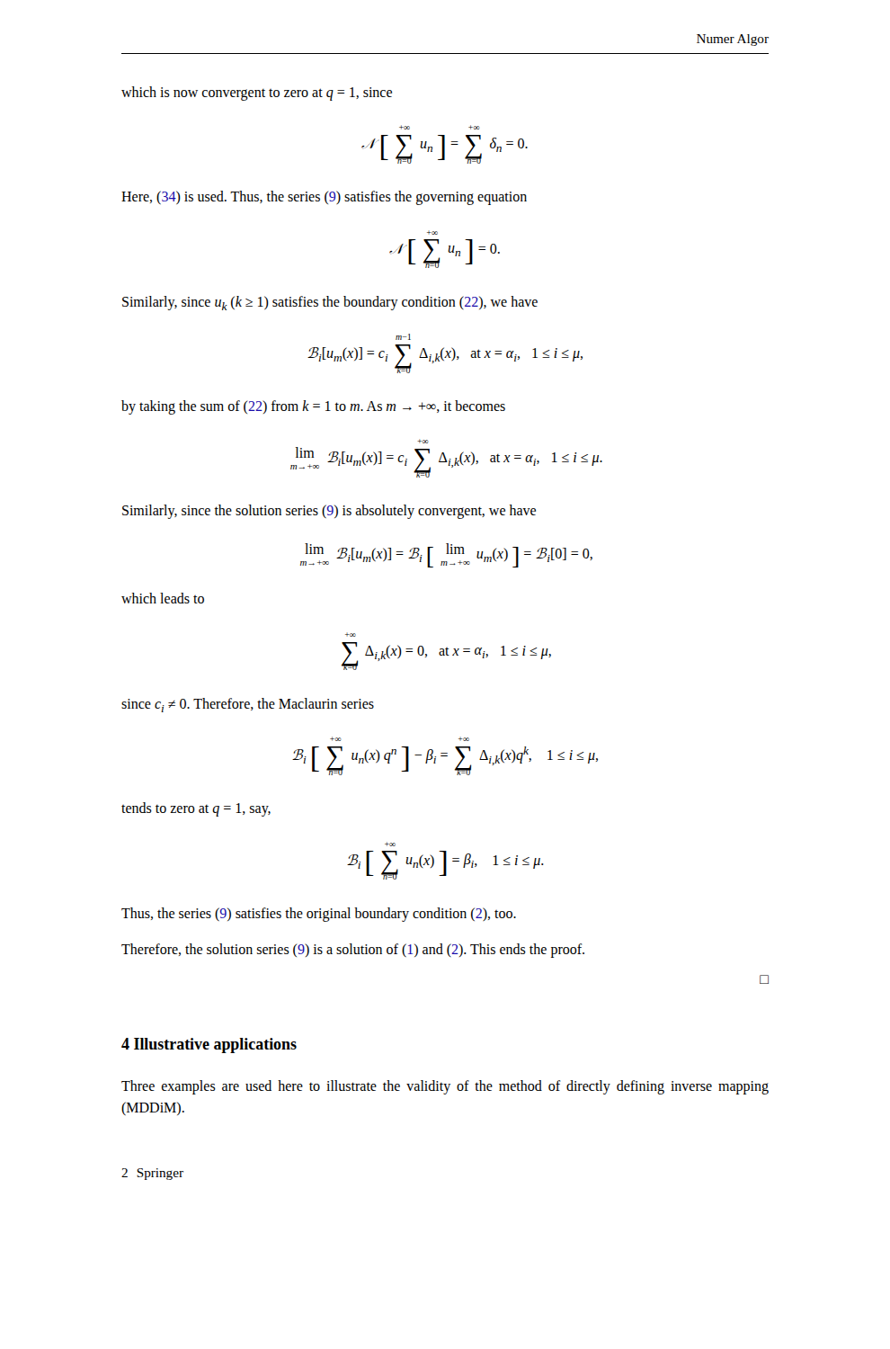Numer Algor
which is now convergent to zero at q = 1, since
𝒩 [ +∞∑n=0 un ] = +∞∑n=0 δn = 0.
Here, (34) is used. Thus, the series (9) satisfies the governing equation
𝒩 [ +∞∑n=0 un ] = 0.
Similarly, since uk (k ≥ 1) satisfies the boundary condition (22), we have
ℬi[um(x)] = ci m−1∑k=0 Δi,k(x), at x = αi, 1 ≤ i ≤ μ,
by taking the sum of (22) from k = 1 to m. As m → +∞, it becomes
lim m→+∞ ℬi[um(x)] = ci +∞∑k=0 Δi,k(x), at x = αi, 1 ≤ i ≤ μ.
Similarly, since the solution series (9) is absolutely convergent, we have
lim m→+∞ ℬi[um(x)] = ℬi [ lim m→+∞ um(x) ] = ℬi[0] = 0,
which leads to
+∞∑k=0 Δi,k(x) = 0, at x = αi, 1 ≤ i ≤ μ,
since ci ≠ 0. Therefore, the Maclaurin series
ℬi [ +∞∑n=0 un(x) qn ] − βi = +∞∑k=0 Δi,k(x)qk, 1 ≤ i ≤ μ,
tends to zero at q = 1, say,
ℬi [ +∞∑n=0 un(x) ] = βi, 1 ≤ i ≤ μ.
Thus, the series (9) satisfies the original boundary condition (2), too.
Therefore, the solution series (9) is a solution of (1) and (2). This ends the proof.
□
4 Illustrative applications
Three examples are used here to illustrate the validity of the method of directly defining inverse mapping (MDDiM).
2 Springer